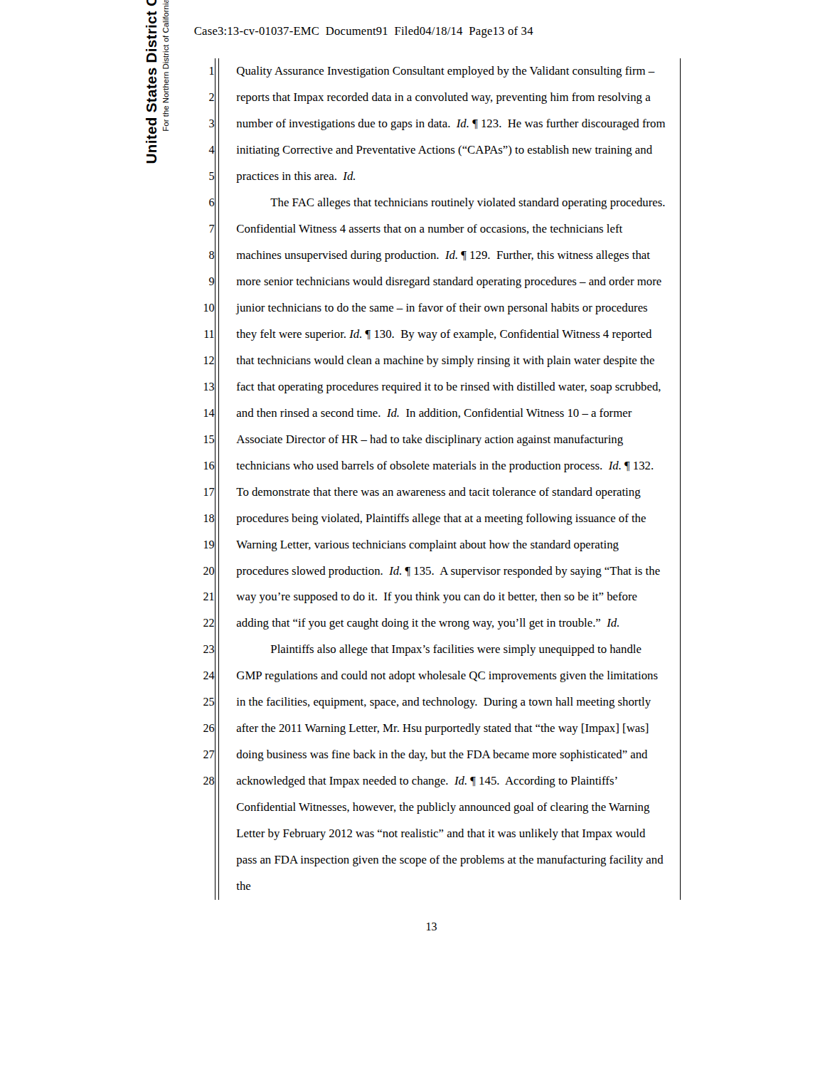Case3:13-cv-01037-EMC Document91 Filed04/18/14 Page13 of 34
United States District Court
For the Northern District of California
1
2
3
4
5
6
7
8
9
10
11
12
13
14
15
16
17
18
19
20
21
22
23
24
25
26
27
28
Quality Assurance Investigation Consultant employed by the Validant consulting firm – reports that Impax recorded data in a convoluted way, preventing him from resolving a number of investigations due to gaps in data. Id. ¶ 123. He was further discouraged from initiating Corrective and Preventative Actions (“CAPAs”) to establish new training and practices in this area. Id.
The FAC alleges that technicians routinely violated standard operating procedures. Confidential Witness 4 asserts that on a number of occasions, the technicians left machines unsupervised during production. Id. ¶ 129. Further, this witness alleges that more senior technicians would disregard standard operating procedures – and order more junior technicians to do the same – in favor of their own personal habits or procedures they felt were superior. Id. ¶ 130. By way of example, Confidential Witness 4 reported that technicians would clean a machine by simply rinsing it with plain water despite the fact that operating procedures required it to be rinsed with distilled water, soap scrubbed, and then rinsed a second time. Id. In addition, Confidential Witness 10 – a former Associate Director of HR – had to take disciplinary action against manufacturing technicians who used barrels of obsolete materials in the production process. Id. ¶ 132. To demonstrate that there was an awareness and tacit tolerance of standard operating procedures being violated, Plaintiffs allege that at a meeting following issuance of the Warning Letter, various technicians complaint about how the standard operating procedures slowed production. Id. ¶ 135. A supervisor responded by saying “That is the way you’re supposed to do it. If you think you can do it better, then so be it” before adding that “if you get caught doing it the wrong way, you’ll get in trouble.” Id.
Plaintiffs also allege that Impax’s facilities were simply unequipped to handle GMP regulations and could not adopt wholesale QC improvements given the limitations in the facilities, equipment, space, and technology. During a town hall meeting shortly after the 2011 Warning Letter, Mr. Hsu purportedly stated that “the way [Impax] [was] doing business was fine back in the day, but the FDA became more sophisticated” and acknowledged that Impax needed to change. Id. ¶ 145. According to Plaintiffs’ Confidential Witnesses, however, the publicly announced goal of clearing the Warning Letter by February 2012 was “not realistic” and that it was unlikely that Impax would pass an FDA inspection given the scope of the problems at the manufacturing facility and the
13